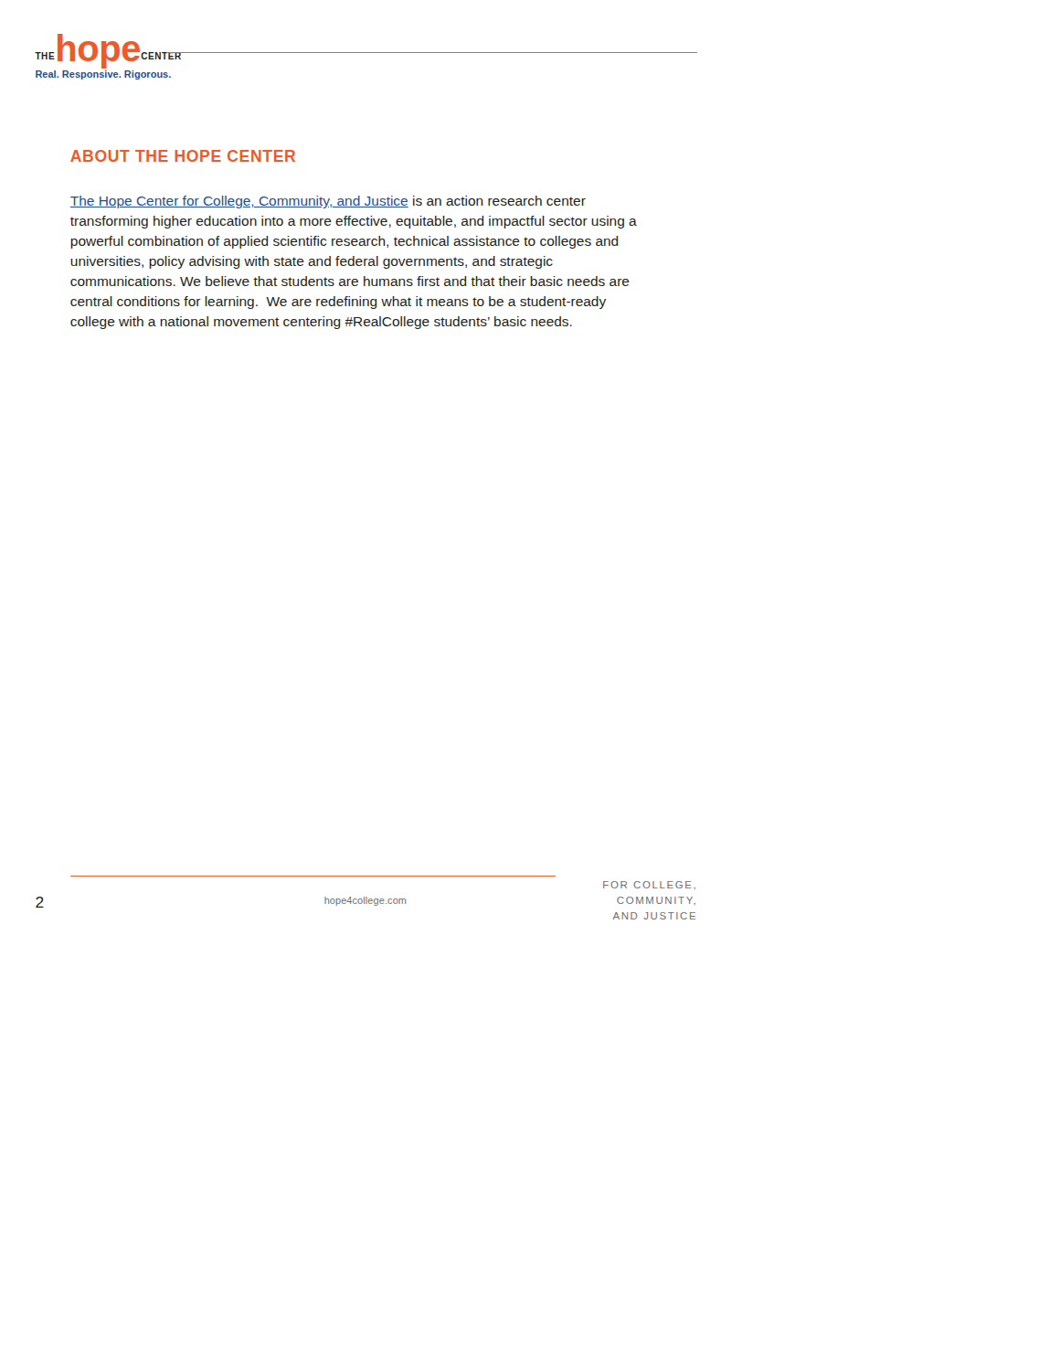THE hope CENTER
Real. Responsive. Rigorous.
About the Hope Center
The Hope Center for College, Community, and Justice is an action research center transforming higher education into a more effective, equitable, and impactful sector using a powerful combination of applied scientific research, technical assistance to colleges and universities, policy advising with state and federal governments, and strategic communications. We believe that students are humans first and that their basic needs are central conditions for learning. We are redefining what it means to be a student-ready college with a national movement centering #RealCollege students’ basic needs.
2
hope4college.com
FOR COLLEGE,
COMMUNITY,
AND JUSTICE